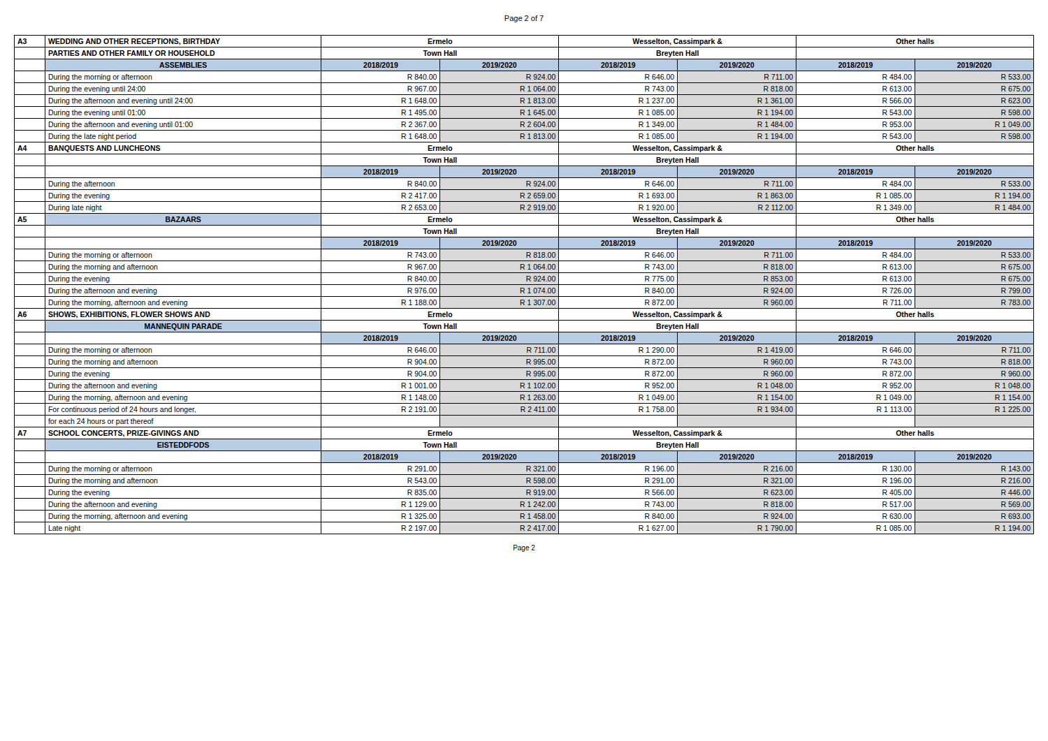Page 2 of 7
| A3 | WEDDING AND OTHER RECEPTIONS, BIRTHDAY | Ermelo | Wesselton, Cassimpark & | Other halls |
| | PARTIES AND OTHER FAMILY OR HOUSEHOLD | Town Hall | Breyten Hall | |
| | ASSEMBLIES | 2018/2019 | 2019/2020 | 2018/2019 | 2019/2020 | 2018/2019 | 2019/2020 |
| | During the morning or afternoon | R 840.00 | R 924.00 | R 646.00 | R 711.00 | R 484.00 | R 533.00 |
| | During the evening until 24:00 | R 967.00 | R 1 064.00 | R 743.00 | R 818.00 | R 613.00 | R 675.00 |
| | During the afternoon and evening until 24:00 | R 1 648.00 | R 1 813.00 | R 1 237.00 | R 1 361.00 | R 566.00 | R 623.00 |
| | During the evening until 01:00 | R 1 495.00 | R 1 645.00 | R 1 085.00 | R 1 194.00 | R 543.00 | R 598.00 |
| | During the afternoon and evening until 01:00 | R 2 367.00 | R 2 604.00 | R 1 349.00 | R 1 484.00 | R 953.00 | R 1 049.00 |
| | During the late night period | R 1 648.00 | R 1 813.00 | R 1 085.00 | R 1 194.00 | R 543.00 | R 598.00 |
| A4 | BANQUESTS AND LUNCHEONS | Ermelo | Wesselton, Cassimpark & | Other halls |
| | | Town Hall | Breyten Hall | |
| | | 2018/2019 | 2019/2020 | 2018/2019 | 2019/2020 | 2018/2019 | 2019/2020 |
| | During the afternoon | R 840.00 | R 924.00 | R 646.00 | R 711.00 | R 484.00 | R 533.00 |
| | During the evening | R 2 417.00 | R 2 659.00 | R 1 693.00 | R 1 863.00 | R 1 085.00 | R 1 194.00 |
| | During late night | R 2 653.00 | R 2 919.00 | R 1 920.00 | R 2 112.00 | R 1 349.00 | R 1 484.00 |
| A5 | BAZAARS | Ermelo | Wesselton, Cassimpark & | Other halls |
| | | Town Hall | Breyten Hall | |
| | | 2018/2019 | 2019/2020 | 2018/2019 | 2019/2020 | 2018/2019 | 2019/2020 |
| | During the morning or afternoon | R 743.00 | R 818.00 | R 646.00 | R 711.00 | R 484.00 | R 533.00 |
| | During the morning and afternoon | R 967.00 | R 1 064.00 | R 743.00 | R 818.00 | R 613.00 | R 675.00 |
| | During the evening | R 840.00 | R 924.00 | R 775.00 | R 853.00 | R 613.00 | R 675.00 |
| | During the afternoon and evening | R 976.00 | R 1 074.00 | R 840.00 | R 924.00 | R 726.00 | R 799.00 |
| | During the morning, afternoon and evening | R 1 188.00 | R 1 307.00 | R 872.00 | R 960.00 | R 711.00 | R 783.00 |
| A6 | SHOWS, EXHIBITIONS, FLOWER SHOWS AND | Ermelo | Wesselton, Cassimpark & | Other halls |
| | MANNEQUIN PARADE | Town Hall | Breyten Hall | |
| | | 2018/2019 | 2019/2020 | 2018/2019 | 2019/2020 | 2018/2019 | 2019/2020 |
| | During the morning or afternoon | R 646.00 | R 711.00 | R 1 290.00 | R 1 419.00 | R 646.00 | R 711.00 |
| | During the morning and afternoon | R 904.00 | R 995.00 | R 872.00 | R 960.00 | R 743.00 | R 818.00 |
| | During the evening | R 904.00 | R 995.00 | R 872.00 | R 960.00 | R 872.00 | R 960.00 |
| | During the afternoon and evening | R 1 001.00 | R 1 102.00 | R 952.00 | R 1 048.00 | R 952.00 | R 1 048.00 |
| | During the morning, afternoon and evening | R 1 148.00 | R 1 263.00 | R 1 049.00 | R 1 154.00 | R 1 049.00 | R 1 154.00 |
| | For continuous period of 24 hours and longer, | R 2 191.00 | R 2 411.00 | R 1 758.00 | R 1 934.00 | R 1 113.00 | R 1 225.00 |
| | for each 24 hours or part thereof | | | | | | |
| A7 | SCHOOL CONCERTS, PRIZE-GIVINGS AND | Ermelo | Wesselton, Cassimpark & | Other halls |
| | EISTEDDFODS | Town Hall | Breyten Hall | |
| | | 2018/2019 | 2019/2020 | 2018/2019 | 2019/2020 | 2018/2019 | 2019/2020 |
| | During the morning or afternoon | R 291.00 | R 321.00 | R 196.00 | R 216.00 | R 130.00 | R 143.00 |
| | During the morning and afternoon | R 543.00 | R 598.00 | R 291.00 | R 321.00 | R 196.00 | R 216.00 |
| | During the evening | R 835.00 | R 919.00 | R 566.00 | R 623.00 | R 405.00 | R 446.00 |
| | During the afternoon and evening | R 1 129.00 | R 1 242.00 | R 743.00 | R 818.00 | R 517.00 | R 569.00 |
| | During the morning, afternoon and evening | R 1 325.00 | R 1 458.00 | R 840.00 | R 924.00 | R 630.00 | R 693.00 |
| | Late night | R 2 197.00 | R 2 417.00 | R 1 627.00 | R 1 790.00 | R 1 085.00 | R 1 194.00 |
Page 2